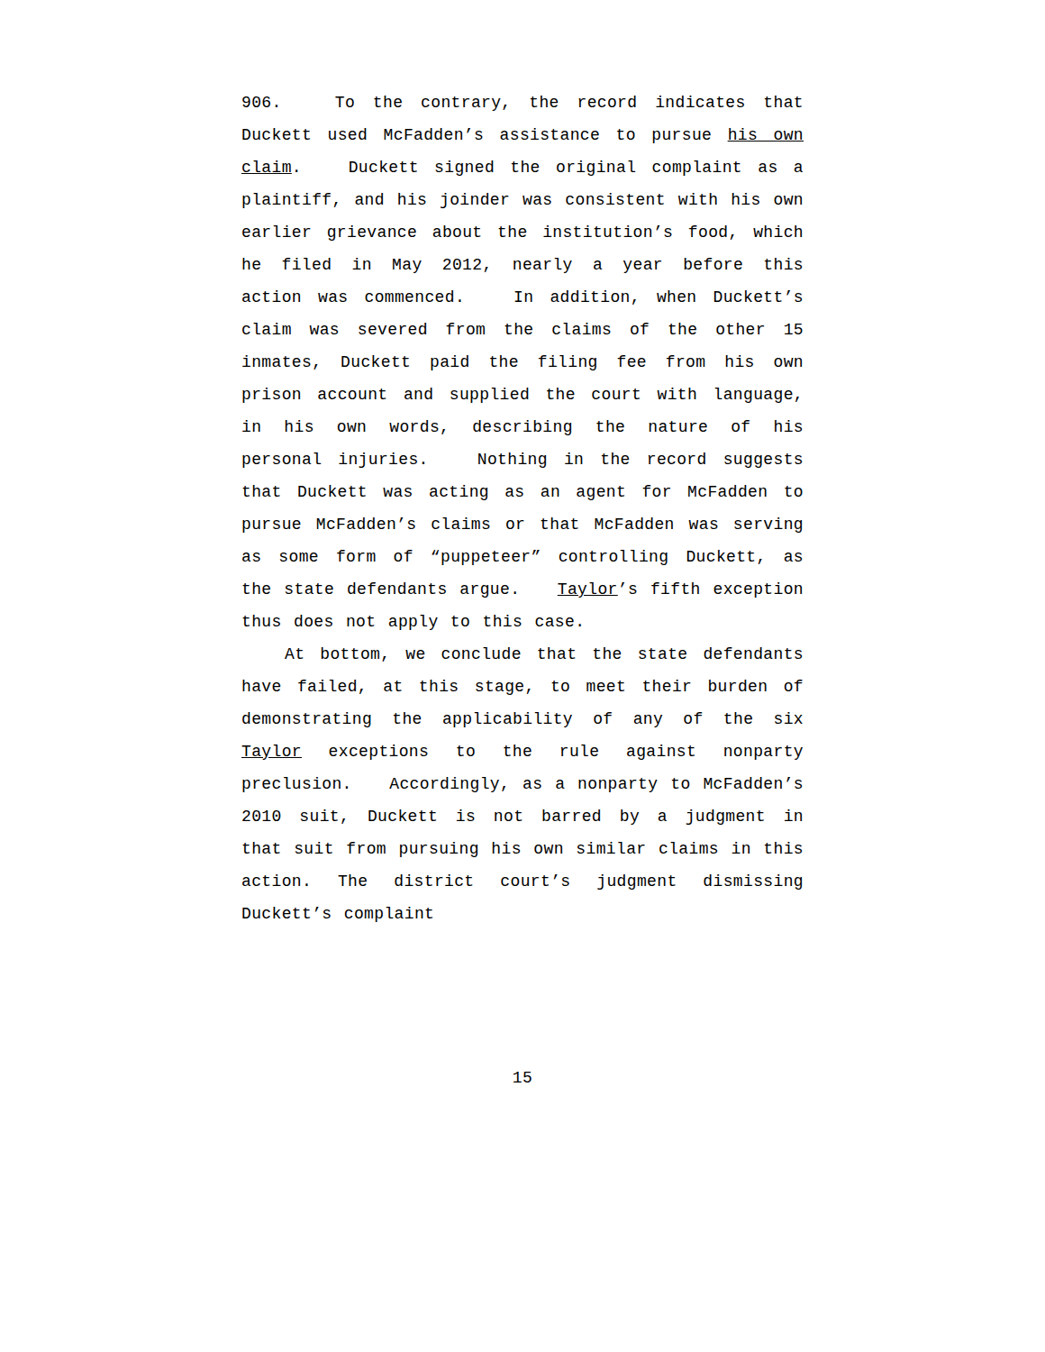906. To the contrary, the record indicates that Duckett used McFadden’s assistance to pursue his own claim. Duckett signed the original complaint as a plaintiff, and his joinder was consistent with his own earlier grievance about the institution’s food, which he filed in May 2012, nearly a year before this action was commenced. In addition, when Duckett’s claim was severed from the claims of the other 15 inmates, Duckett paid the filing fee from his own prison account and supplied the court with language, in his own words, describing the nature of his personal injuries. Nothing in the record suggests that Duckett was acting as an agent for McFadden to pursue McFadden’s claims or that McFadden was serving as some form of “puppeteer” controlling Duckett, as the state defendants argue. Taylor’s fifth exception thus does not apply to this case.
At bottom, we conclude that the state defendants have failed, at this stage, to meet their burden of demonstrating the applicability of any of the six Taylor exceptions to the rule against nonparty preclusion. Accordingly, as a nonparty to McFadden’s 2010 suit, Duckett is not barred by a judgment in that suit from pursuing his own similar claims in this action. The district court’s judgment dismissing Duckett’s complaint
15